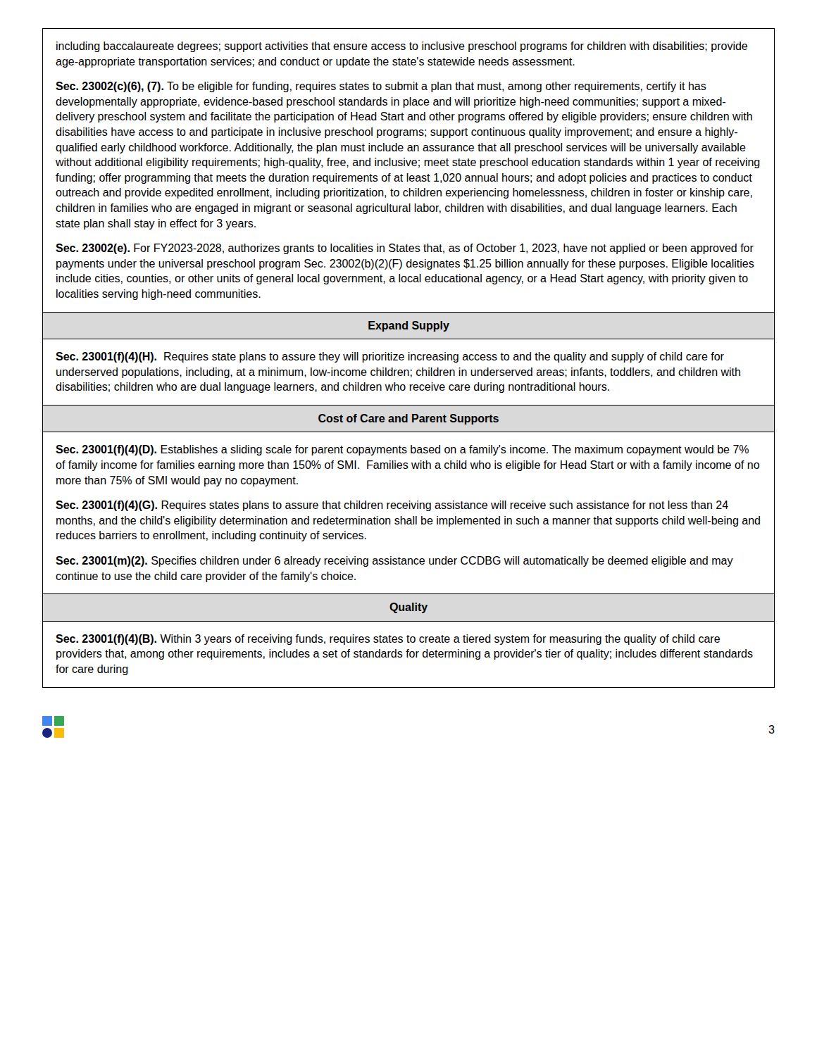including baccalaureate degrees; support activities that ensure access to inclusive preschool programs for children with disabilities; provide age-appropriate transportation services; and conduct or update the state's statewide needs assessment.
Sec. 23002(c)(6), (7). To be eligible for funding, requires states to submit a plan that must, among other requirements, certify it has developmentally appropriate, evidence-based preschool standards in place and will prioritize high-need communities; support a mixed-delivery preschool system and facilitate the participation of Head Start and other programs offered by eligible providers; ensure children with disabilities have access to and participate in inclusive preschool programs; support continuous quality improvement; and ensure a highly-qualified early childhood workforce. Additionally, the plan must include an assurance that all preschool services will be universally available without additional eligibility requirements; high-quality, free, and inclusive; meet state preschool education standards within 1 year of receiving funding; offer programming that meets the duration requirements of at least 1,020 annual hours; and adopt policies and practices to conduct outreach and provide expedited enrollment, including prioritization, to children experiencing homelessness, children in foster or kinship care, children in families who are engaged in migrant or seasonal agricultural labor, children with disabilities, and dual language learners. Each state plan shall stay in effect for 3 years.
Sec. 23002(e). For FY2023-2028, authorizes grants to localities in States that, as of October 1, 2023, have not applied or been approved for payments under the universal preschool program Sec. 23002(b)(2)(F) designates $1.25 billion annually for these purposes. Eligible localities include cities, counties, or other units of general local government, a local educational agency, or a Head Start agency, with priority given to localities serving high-need communities.
Expand Supply
Sec. 23001(f)(4)(H). Requires state plans to assure they will prioritize increasing access to and the quality and supply of child care for underserved populations, including, at a minimum, low-income children; children in underserved areas; infants, toddlers, and children with disabilities; children who are dual language learners, and children who receive care during nontraditional hours.
Cost of Care and Parent Supports
Sec. 23001(f)(4)(D). Establishes a sliding scale for parent copayments based on a family's income. The maximum copayment would be 7% of family income for families earning more than 150% of SMI. Families with a child who is eligible for Head Start or with a family income of no more than 75% of SMI would pay no copayment.
Sec. 23001(f)(4)(G). Requires states plans to assure that children receiving assistance will receive such assistance for not less than 24 months, and the child's eligibility determination and redetermination shall be implemented in such a manner that supports child well-being and reduces barriers to enrollment, including continuity of services.
Sec. 23001(m)(2). Specifies children under 6 already receiving assistance under CCDBG will automatically be deemed eligible and may continue to use the child care provider of the family's choice.
Quality
Sec. 23001(f)(4)(B). Within 3 years of receiving funds, requires states to create a tiered system for measuring the quality of child care providers that, among other requirements, includes a set of standards for determining a provider's tier of quality; includes different standards for care during
3